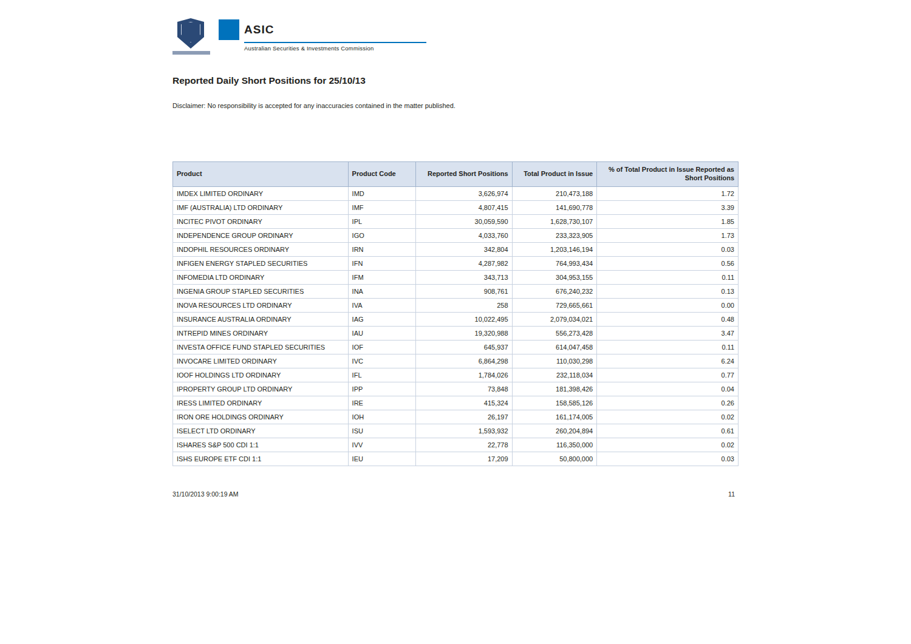ASIC
Australian Securities & Investments Commission
Reported Daily Short Positions for 25/10/13
Disclaimer: No responsibility is accepted for any inaccuracies contained in the matter published.
| Product | Product Code | Reported Short Positions | Total Product in Issue | % of Total Product in Issue Reported as Short Positions |
| --- | --- | --- | --- | --- |
| IMDEX LIMITED ORDINARY | IMD | 3,626,974 | 210,473,188 | 1.72 |
| IMF (AUSTRALIA) LTD ORDINARY | IMF | 4,807,415 | 141,690,778 | 3.39 |
| INCITEC PIVOT ORDINARY | IPL | 30,059,590 | 1,628,730,107 | 1.85 |
| INDEPENDENCE GROUP ORDINARY | IGO | 4,033,760 | 233,323,905 | 1.73 |
| INDOPHIL RESOURCES ORDINARY | IRN | 342,804 | 1,203,146,194 | 0.03 |
| INFIGEN ENERGY STAPLED SECURITIES | IFN | 4,287,982 | 764,993,434 | 0.56 |
| INFOMEDIA LTD ORDINARY | IFM | 343,713 | 304,953,155 | 0.11 |
| INGENIA GROUP STAPLED SECURITIES | INA | 908,761 | 676,240,232 | 0.13 |
| INOVA RESOURCES LTD ORDINARY | IVA | 258 | 729,665,661 | 0.00 |
| INSURANCE AUSTRALIA ORDINARY | IAG | 10,022,495 | 2,079,034,021 | 0.48 |
| INTREPID MINES ORDINARY | IAU | 19,320,988 | 556,273,428 | 3.47 |
| INVESTA OFFICE FUND STAPLED SECURITIES | IOF | 645,937 | 614,047,458 | 0.11 |
| INVOCARE LIMITED ORDINARY | IVC | 6,864,298 | 110,030,298 | 6.24 |
| IOOF HOLDINGS LTD ORDINARY | IFL | 1,784,026 | 232,118,034 | 0.77 |
| IPROPERTY GROUP LTD ORDINARY | IPP | 73,848 | 181,398,426 | 0.04 |
| IRESS LIMITED ORDINARY | IRE | 415,324 | 158,585,126 | 0.26 |
| IRON ORE HOLDINGS ORDINARY | IOH | 26,197 | 161,174,005 | 0.02 |
| ISELECT LTD ORDINARY | ISU | 1,593,932 | 260,204,894 | 0.61 |
| ISHARES S&P 500 CDI 1:1 | IVV | 22,778 | 116,350,000 | 0.02 |
| ISHS EUROPE ETF CDI 1:1 | IEU | 17,209 | 50,800,000 | 0.03 |
31/10/2013 9:00:19 AM
11